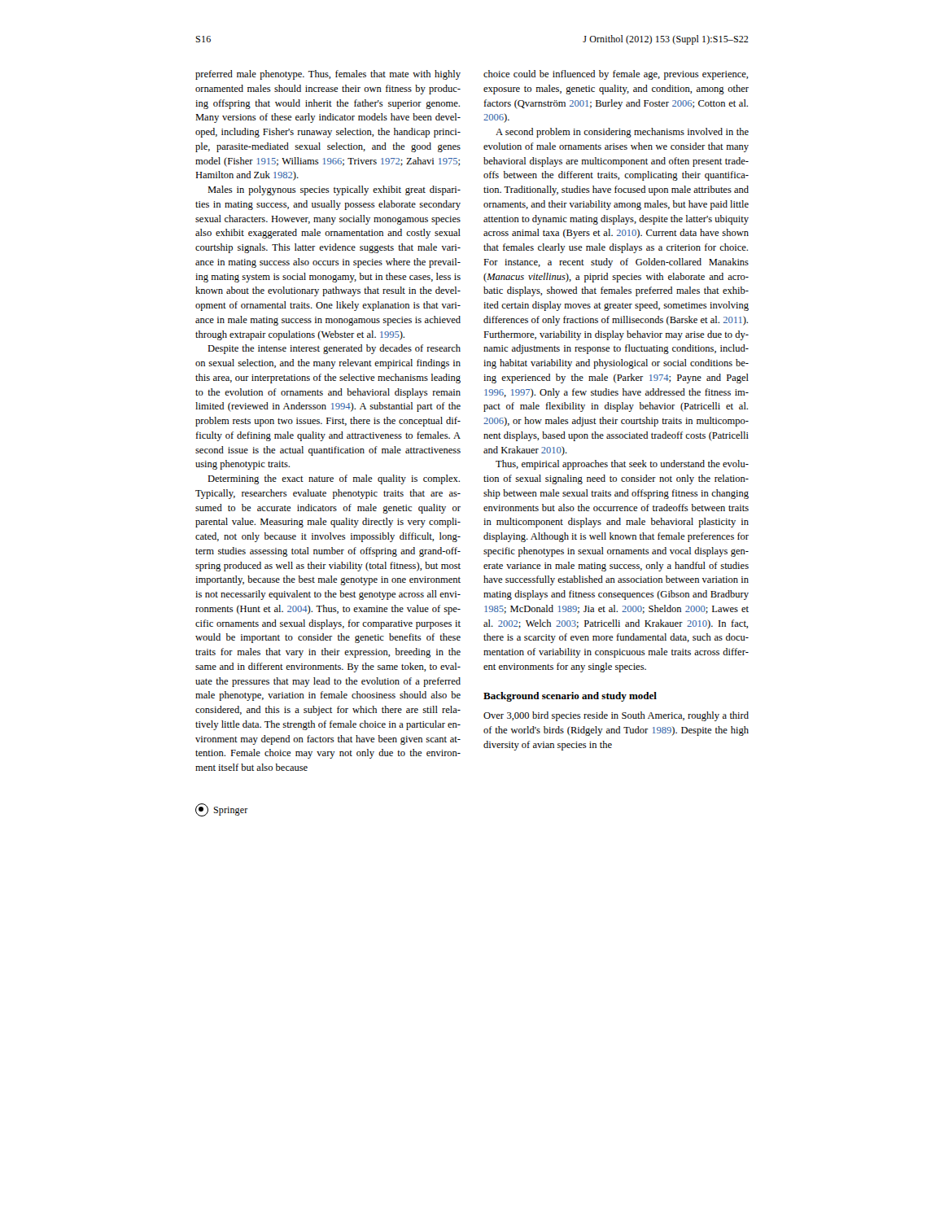S16
J Ornithol (2012) 153 (Suppl 1):S15–S22
preferred male phenotype. Thus, females that mate with highly ornamented males should increase their own fitness by producing offspring that would inherit the father's superior genome. Many versions of these early indicator models have been developed, including Fisher's runaway selection, the handicap principle, parasite-mediated sexual selection, and the good genes model (Fisher 1915; Williams 1966; Trivers 1972; Zahavi 1975; Hamilton and Zuk 1982).
Males in polygynous species typically exhibit great disparities in mating success, and usually possess elaborate secondary sexual characters. However, many socially monogamous species also exhibit exaggerated male ornamentation and costly sexual courtship signals. This latter evidence suggests that male variance in mating success also occurs in species where the prevailing mating system is social monogamy, but in these cases, less is known about the evolutionary pathways that result in the development of ornamental traits. One likely explanation is that variance in male mating success in monogamous species is achieved through extrapair copulations (Webster et al. 1995).
Despite the intense interest generated by decades of research on sexual selection, and the many relevant empirical findings in this area, our interpretations of the selective mechanisms leading to the evolution of ornaments and behavioral displays remain limited (reviewed in Andersson 1994). A substantial part of the problem rests upon two issues. First, there is the conceptual difficulty of defining male quality and attractiveness to females. A second issue is the actual quantification of male attractiveness using phenotypic traits.
Determining the exact nature of male quality is complex. Typically, researchers evaluate phenotypic traits that are assumed to be accurate indicators of male genetic quality or parental value. Measuring male quality directly is very complicated, not only because it involves impossibly difficult, long-term studies assessing total number of offspring and grand-offspring produced as well as their viability (total fitness), but most importantly, because the best male genotype in one environment is not necessarily equivalent to the best genotype across all environments (Hunt et al. 2004). Thus, to examine the value of specific ornaments and sexual displays, for comparative purposes it would be important to consider the genetic benefits of these traits for males that vary in their expression, breeding in the same and in different environments. By the same token, to evaluate the pressures that may lead to the evolution of a preferred male phenotype, variation in female choosiness should also be considered, and this is a subject for which there are still relatively little data. The strength of female choice in a particular environment may depend on factors that have been given scant attention. Female choice may vary not only due to the environment itself but also because
choice could be influenced by female age, previous experience, exposure to males, genetic quality, and condition, among other factors (Qvarnström 2001; Burley and Foster 2006; Cotton et al. 2006).
A second problem in considering mechanisms involved in the evolution of male ornaments arises when we consider that many behavioral displays are multicomponent and often present tradeoffs between the different traits, complicating their quantification. Traditionally, studies have focused upon male attributes and ornaments, and their variability among males, but have paid little attention to dynamic mating displays, despite the latter's ubiquity across animal taxa (Byers et al. 2010). Current data have shown that females clearly use male displays as a criterion for choice. For instance, a recent study of Golden-collared Manakins (Manacus vitellinus), a piprid species with elaborate and acrobatic displays, showed that females preferred males that exhibited certain display moves at greater speed, sometimes involving differences of only fractions of milliseconds (Barske et al. 2011). Furthermore, variability in display behavior may arise due to dynamic adjustments in response to fluctuating conditions, including habitat variability and physiological or social conditions being experienced by the male (Parker 1974; Payne and Pagel 1996, 1997). Only a few studies have addressed the fitness impact of male flexibility in display behavior (Patricelli et al. 2006), or how males adjust their courtship traits in multicomponent displays, based upon the associated tradeoff costs (Patricelli and Krakauer 2010).
Thus, empirical approaches that seek to understand the evolution of sexual signaling need to consider not only the relationship between male sexual traits and offspring fitness in changing environments but also the occurrence of tradeoffs between traits in multicomponent displays and male behavioral plasticity in displaying. Although it is well known that female preferences for specific phenotypes in sexual ornaments and vocal displays generate variance in male mating success, only a handful of studies have successfully established an association between variation in mating displays and fitness consequences (Gibson and Bradbury 1985; McDonald 1989; Jia et al. 2000; Sheldon 2000; Lawes et al. 2002; Welch 2003; Patricelli and Krakauer 2010). In fact, there is a scarcity of even more fundamental data, such as documentation of variability in conspicuous male traits across different environments for any single species.
Background scenario and study model
Over 3,000 bird species reside in South America, roughly a third of the world's birds (Ridgely and Tudor 1989). Despite the high diversity of avian species in the
Springer